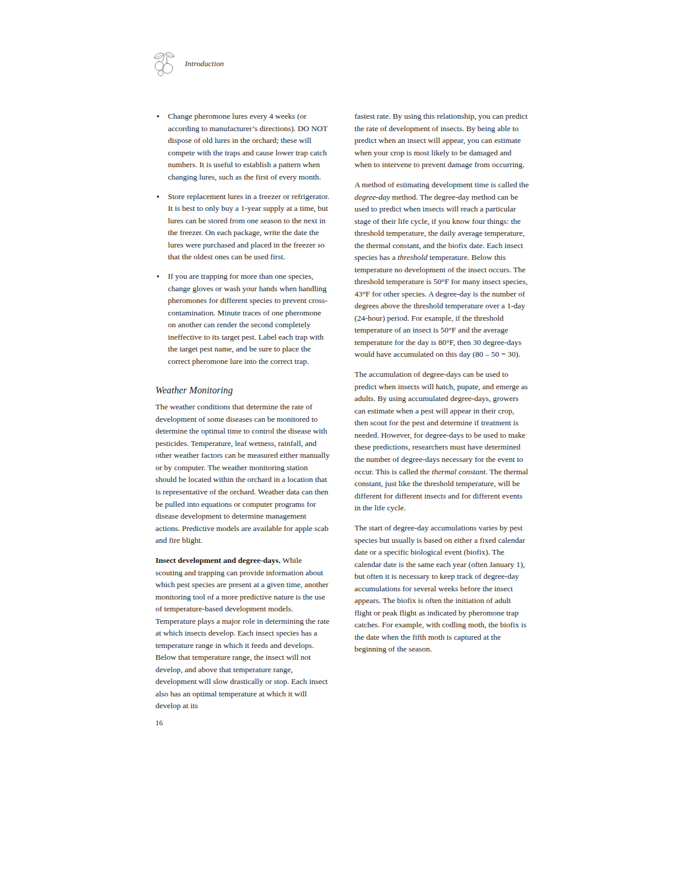Introduction
Change pheromone lures every 4 weeks (or according to manufacturer’s directions). DO NOT dispose of old lures in the orchard; these will compete with the traps and cause lower trap catch numbers. It is useful to establish a pattern when changing lures, such as the first of every month.
Store replacement lures in a freezer or refrigerator. It is best to only buy a 1-year supply at a time, but lures can be stored from one season to the next in the freezer. On each package, write the date the lures were purchased and placed in the freezer so that the oldest ones can be used first.
If you are trapping for more than one species, change gloves or wash your hands when handling pheromones for different species to prevent cross-contamination. Minute traces of one pheromone on another can render the second completely ineffective to its target pest. Label each trap with the target pest name, and be sure to place the correct pheromone lure into the correct trap.
Weather Monitoring
The weather conditions that determine the rate of development of some diseases can be monitored to determine the optimal time to control the disease with pesticides. Temperature, leaf wetness, rainfall, and other weather factors can be measured either manually or by computer. The weather monitoring station should be located within the orchard in a location that is representative of the orchard. Weather data can then be pulled into equations or computer programs for disease development to determine management actions. Predictive models are available for apple scab and fire blight.
Insect development and degree-days. While scouting and trapping can provide information about which pest species are present at a given time, another monitoring tool of a more predictive nature is the use of temperature-based development models. Temperature plays a major role in determining the rate at which insects develop. Each insect species has a temperature range in which it feeds and develops. Below that temperature range, the insect will not develop, and above that temperature range, development will slow drastically or stop. Each insect also has an optimal temperature at which it will develop at its
fastest rate. By using this relationship, you can predict the rate of development of insects. By being able to predict when an insect will appear, you can estimate when your crop is most likely to be damaged and when to intervene to prevent damage from occurring.
A method of estimating development time is called the degree-day method. The degree-day method can be used to predict when insects will reach a particular stage of their life cycle, if you know four things: the threshold temperature, the daily average temperature, the thermal constant, and the biofix date. Each insect species has a threshold temperature. Below this temperature no development of the insect occurs. The threshold temperature is 50°F for many insect species, 43°F for other species. A degree-day is the number of degrees above the threshold temperature over a 1-day (24-hour) period. For example, if the threshold temperature of an insect is 50°F and the average temperature for the day is 80°F, then 30 degree-days would have accumulated on this day (80 – 50 = 30).
The accumulation of degree-days can be used to predict when insects will hatch, pupate, and emerge as adults. By using accumulated degree-days, growers can estimate when a pest will appear in their crop, then scout for the pest and determine if treatment is needed. However, for degree-days to be used to make these predictions, researchers must have determined the number of degree-days necessary for the event to occur. This is called the thermal constant. The thermal constant, just like the threshold temperature, will be different for different insects and for different events in the life cycle.
The start of degree-day accumulations varies by pest species but usually is based on either a fixed calendar date or a specific biological event (biofix). The calendar date is the same each year (often January 1), but often it is necessary to keep track of degree-day accumulations for several weeks before the insect appears. The biofix is often the initiation of adult flight or peak flight as indicated by pheromone trap catches. For example, with codling moth, the biofix is the date when the fifth moth is captured at the beginning of the season.
16